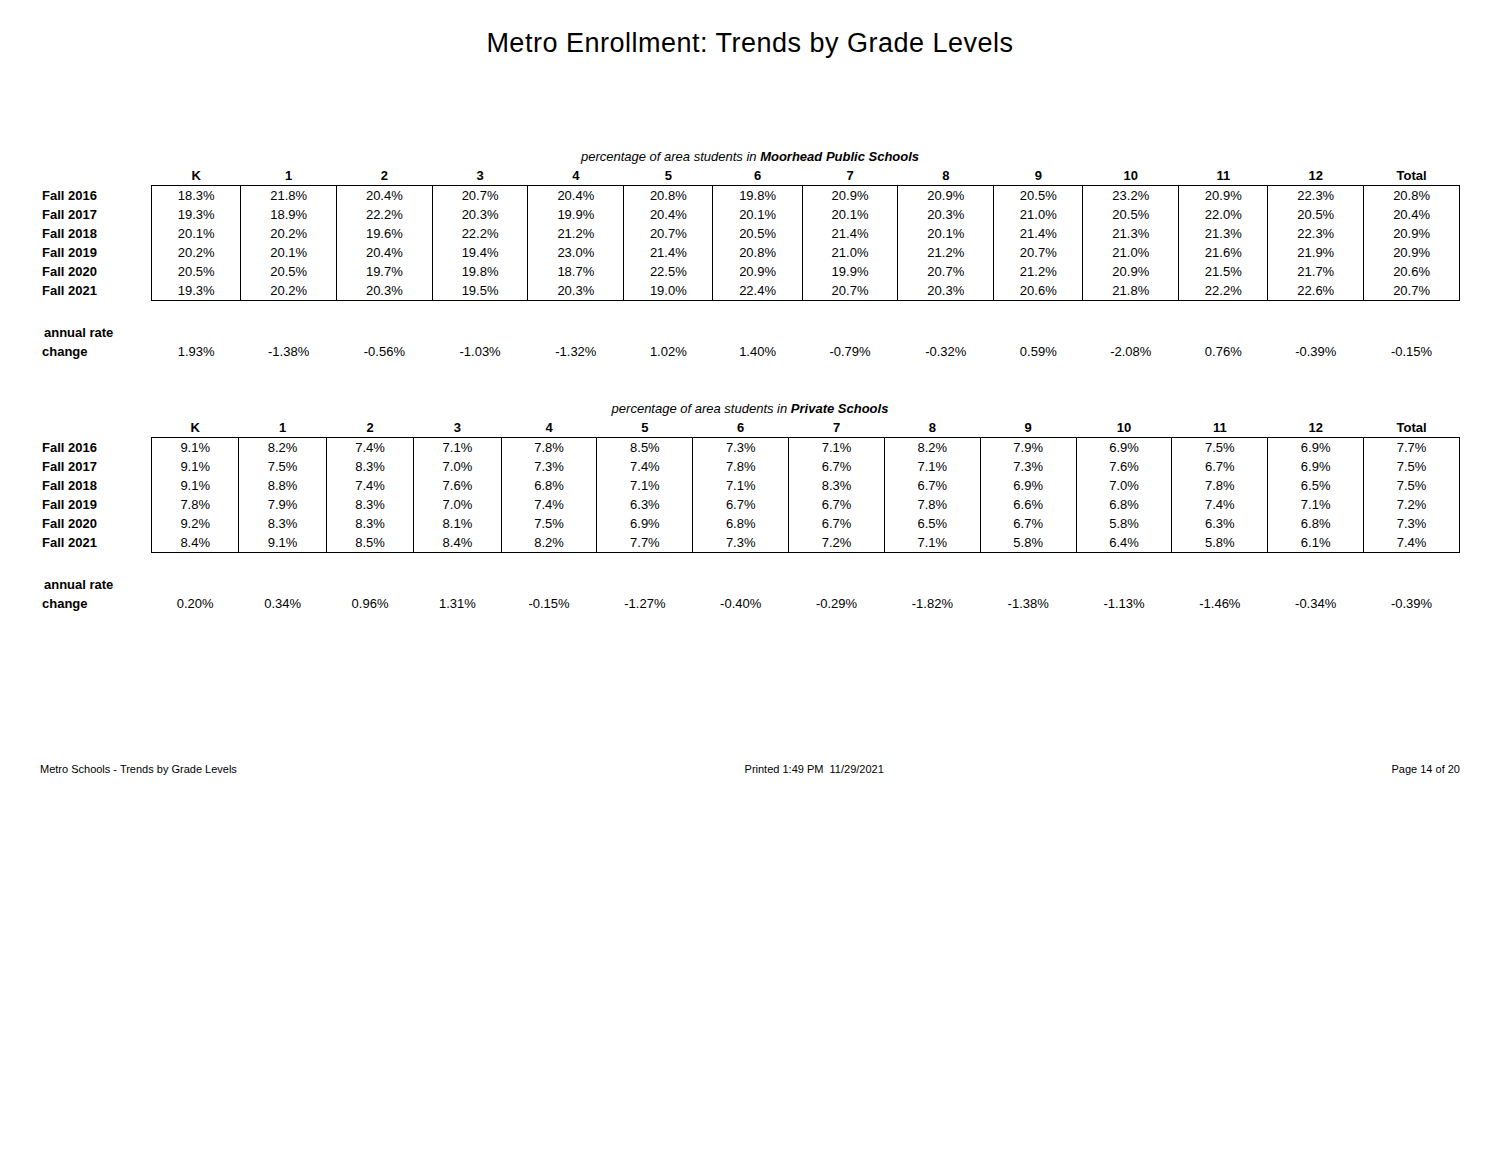Metro Enrollment: Trends by Grade Levels
percentage of area students in Moorhead Public Schools
| | K | 1 | 2 | 3 | 4 | 5 | 6 | 7 | 8 | 9 | 10 | 11 | 12 | Total |
| --- | --- | --- | --- | --- | --- | --- | --- | --- | --- | --- | --- | --- | --- | --- |
| Fall 2016 | 18.3% | 21.8% | 20.4% | 20.7% | 20.4% | 20.8% | 19.8% | 20.9% | 20.9% | 20.5% | 23.2% | 20.9% | 22.3% | 20.8% |
| Fall 2017 | 19.3% | 18.9% | 22.2% | 20.3% | 19.9% | 20.4% | 20.1% | 20.1% | 20.3% | 21.0% | 20.5% | 22.0% | 20.5% | 20.4% |
| Fall 2018 | 20.1% | 20.2% | 19.6% | 22.2% | 21.2% | 20.7% | 20.5% | 21.4% | 20.1% | 21.4% | 21.3% | 21.3% | 22.3% | 20.9% |
| Fall 2019 | 20.2% | 20.1% | 20.4% | 19.4% | 23.0% | 21.4% | 20.8% | 21.0% | 21.2% | 20.7% | 21.0% | 21.6% | 21.9% | 20.9% |
| Fall 2020 | 20.5% | 20.5% | 19.7% | 19.8% | 18.7% | 22.5% | 20.9% | 19.9% | 20.7% | 21.2% | 20.9% | 21.5% | 21.7% | 20.6% |
| Fall 2021 | 19.3% | 20.2% | 20.3% | 19.5% | 20.3% | 19.0% | 22.4% | 20.7% | 20.3% | 20.6% | 21.8% | 22.2% | 22.6% | 20.7% |
| annual rate | |
| change | 1.93% | -1.38% | -0.56% | -1.03% | -1.32% | 1.02% | 1.40% | -0.79% | -0.32% | 0.59% | -2.08% | 0.76% | -0.39% | -0.15% |
percentage of area students in Private Schools
| | K | 1 | 2 | 3 | 4 | 5 | 6 | 7 | 8 | 9 | 10 | 11 | 12 | Total |
| --- | --- | --- | --- | --- | --- | --- | --- | --- | --- | --- | --- | --- | --- | --- |
| Fall 2016 | 9.1% | 8.2% | 7.4% | 7.1% | 7.8% | 8.5% | 7.3% | 7.1% | 8.2% | 7.9% | 6.9% | 7.5% | 6.9% | 7.7% |
| Fall 2017 | 9.1% | 7.5% | 8.3% | 7.0% | 7.3% | 7.4% | 7.8% | 6.7% | 7.1% | 7.3% | 7.6% | 6.7% | 6.9% | 7.5% |
| Fall 2018 | 9.1% | 8.8% | 7.4% | 7.6% | 6.8% | 7.1% | 7.1% | 8.3% | 6.7% | 6.9% | 7.0% | 7.8% | 6.5% | 7.5% |
| Fall 2019 | 7.8% | 7.9% | 8.3% | 7.0% | 7.4% | 6.3% | 6.7% | 6.7% | 7.8% | 6.6% | 6.8% | 7.4% | 7.1% | 7.2% |
| Fall 2020 | 9.2% | 8.3% | 8.3% | 8.1% | 7.5% | 6.9% | 6.8% | 6.7% | 6.5% | 6.7% | 5.8% | 6.3% | 6.8% | 7.3% |
| Fall 2021 | 8.4% | 9.1% | 8.5% | 8.4% | 8.2% | 7.7% | 7.3% | 7.2% | 7.1% | 5.8% | 6.4% | 5.8% | 6.1% | 7.4% |
| annual rate | |
| change | 0.20% | 0.34% | 0.96% | 1.31% | -0.15% | -1.27% | -0.40% | -0.29% | -1.82% | -1.38% | -1.13% | -1.46% | -0.34% | -0.39% |
Metro Schools - Trends by Grade Levels
Printed 1:49 PM 11/29/2021
Page 14 of 20